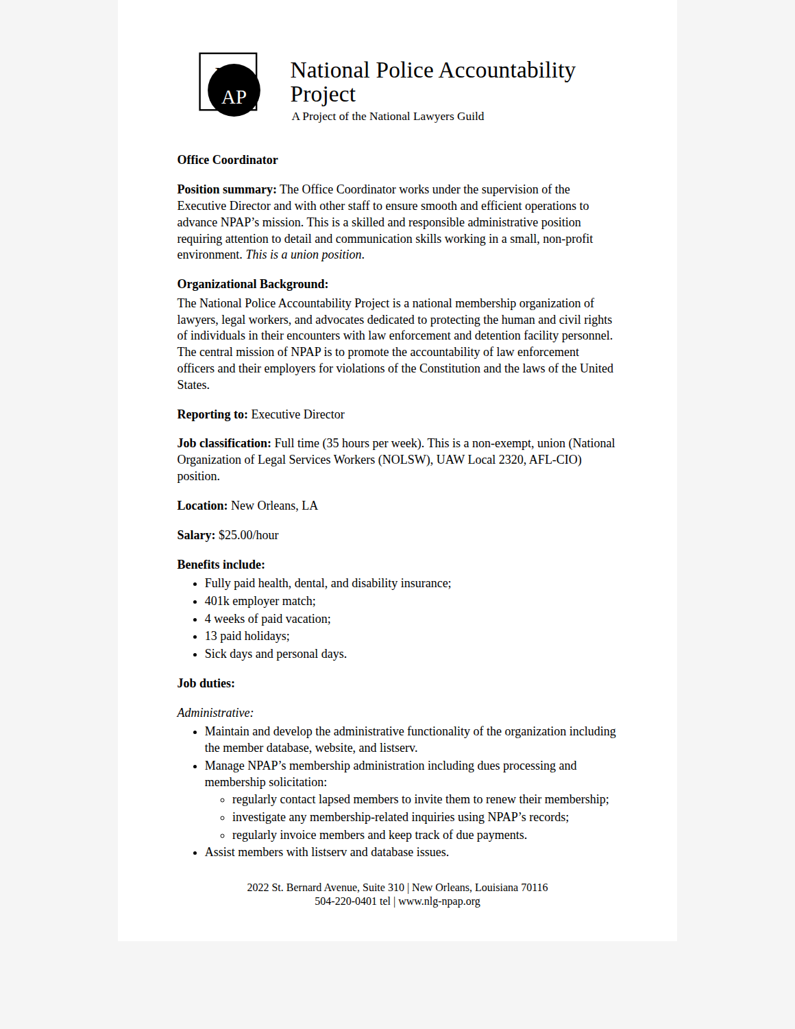NP AP
National Police Accountability Project
A Project of the National Lawyers Guild
Office Coordinator
Position summary: The Office Coordinator works under the supervision of the Executive Director and with other staff to ensure smooth and efficient operations to advance NPAP’s mission. This is a skilled and responsible administrative position requiring attention to detail and communication skills working in a small, non-profit environment. This is a union position.
Organizational Background:
The National Police Accountability Project is a national membership organization of lawyers, legal workers, and advocates dedicated to protecting the human and civil rights of individuals in their encounters with law enforcement and detention facility personnel. The central mission of NPAP is to promote the accountability of law enforcement officers and their employers for violations of the Constitution and the laws of the United States.
Reporting to: Executive Director
Job classification: Full time (35 hours per week). This is a non-exempt, union (National Organization of Legal Services Workers (NOLSW), UAW Local 2320, AFL-CIO) position.
Location: New Orleans, LA
Salary: $25.00/hour
Benefits include:
Fully paid health, dental, and disability insurance;
401k employer match;
4 weeks of paid vacation;
13 paid holidays;
Sick days and personal days.
Job duties:
Administrative:
Maintain and develop the administrative functionality of the organization including the member database, website, and listserv.
Manage NPAP’s membership administration including dues processing and membership solicitation:
regularly contact lapsed members to invite them to renew their membership;
investigate any membership-related inquiries using NPAP’s records;
regularly invoice members and keep track of due payments.
Assist members with listserv and database issues.
2022 St. Bernard Avenue, Suite 310 | New Orleans, Louisiana 70116
504-220-0401 tel | www.nlg-npap.org